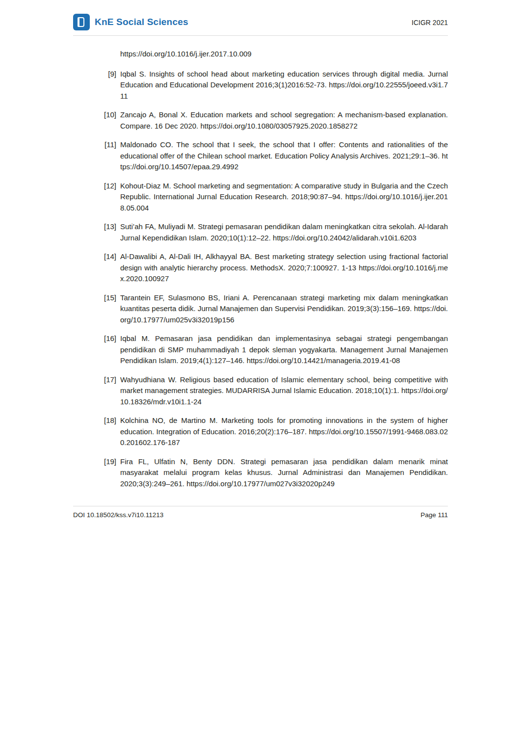KnE Social Sciences
ICIGR 2021
https://doi.org/10.1016/j.ijer.2017.10.009
[9] Iqbal S. Insights of school head about marketing education services through digital media. Jurnal Education and Educational Development 2016;3(1)2016:52-73. https://doi.org/10.22555/joeed.v3i1.711
[10] Zancajo A, Bonal X. Education markets and school segregation: A mechanism-based explanation. Compare. 16 Dec 2020. https://doi.org/10.1080/03057925.2020.1858272
[11] Maldonado CO. The school that I seek, the school that I offer: Contents and rationalities of the educational offer of the Chilean school market. Education Policy Analysis Archives. 2021;29:1–36. https://doi.org/10.14507/epaa.29.4992
[12] Kohout-Diaz M. School marketing and segmentation: A comparative study in Bulgaria and the Czech Republic. International Jurnal Education Research. 2018;90:87–94. https://doi.org/10.1016/j.ijer.2018.05.004
[13] Suti’ah FA, Muliyadi M. Strategi pemasaran pendidikan dalam meningkatkan citra sekolah. Al-Idarah Jurnal Kependidikan Islam. 2020;10(1):12–22. https://doi.org/10.24042/alidarah.v10i1.6203
[14] Al-Dawalibi A, Al-Dali IH, Alkhayyal BA. Best marketing strategy selection using fractional factorial design with analytic hierarchy process. MethodsX. 2020;7:100927. 1-13 https://doi.org/10.1016/j.mex.2020.100927
[15] Tarantein EF, Sulasmono BS, Iriani A. Perencanaan strategi marketing mix dalam meningkatkan kuantitas peserta didik. Jurnal Manajemen dan Supervisi Pendidikan. 2019;3(3):156–169. https://doi.org/10.17977/um025v3i32019p156
[16] Iqbal M. Pemasaran jasa pendidikan dan implementasinya sebagai strategi pengembangan pendidikan di SMP muhammadiyah 1 depok sleman yogyakarta. Management Jurnal Manajemen Pendidikan Islam. 2019;4(1):127–146. https://doi.org/10.14421/manageria.2019.41-08
[17] Wahyudhiana W. Religious based education of Islamic elementary school, being competitive with market management strategies. MUDARRISA Jurnal Islamic Education. 2018;10(1):1. https://doi.org/10.18326/mdr.v10i1.1-24
[18] Kolchina NO, de Martino M. Marketing tools for promoting innovations in the system of higher education. Integration of Education. 2016;20(2):176–187. https://doi.org/10.15507/1991-9468.083.020.201602.176-187
[19] Fira FL, Ulfatin N, Benty DDN. Strategi pemasaran jasa pendidikan dalam menarik minat masyarakat melalui program kelas khusus. Jurnal Administrasi dan Manajemen Pendidikan. 2020;3(3):249–261. https://doi.org/10.17977/um027v3i32020p249
DOI 10.18502/kss.v7i10.11213
Page 111